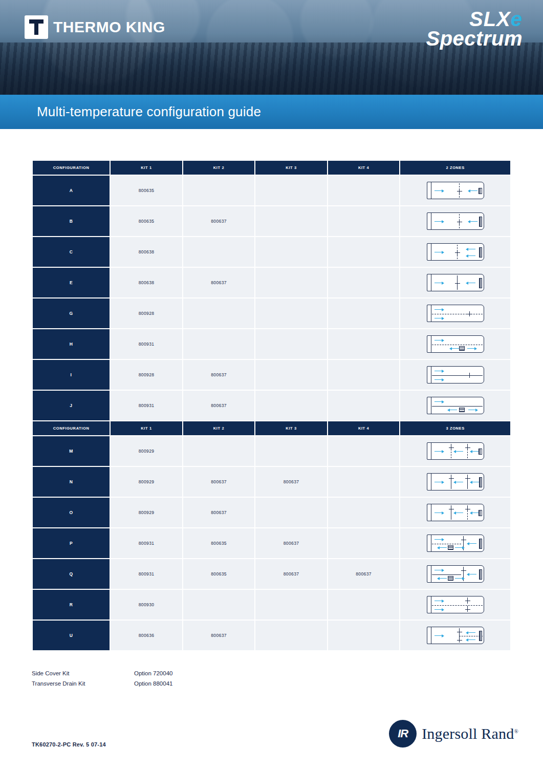THERMO KING
SLXe
Spectrum
Multi-temperature configuration guide
| CONFIGURATION | KIT 1 | KIT 2 | KIT 3 | KIT 4 | 2 ZONES |
| --- | --- | --- | --- | --- | --- |
| A | 800635 | | | | |
| B | 800635 | 800637 | | | |
| C | 800638 | | | | |
| E | 800638 | 800637 | | | |
| G | 800928 | | | | |
| H | 800931 | | | | |
| I | 800928 | 800637 | | | |
| J | 800931 | 800637 | | | |
| CONFIGURATION | KIT 1 | KIT 2 | KIT 3 | KIT 4 | 3 ZONES |
| M | 800929 | | | | |
| N | 800929 | 800637 | 800637 | | |
| O | 800929 | 800637 | | | |
| P | 800931 | 800635 | 800637 | | |
| Q | 800931 | 800635 | 800637 | 800637 | |
| R | 800930 | | | | |
| U | 800636 | 800637 | | | |
| Side Cover Kit | Option 720040 |
| Transverse Drain Kit | Option 880041 |
TK60270-2-PC Rev. 5 07-14
IR
Ingersoll Rand®